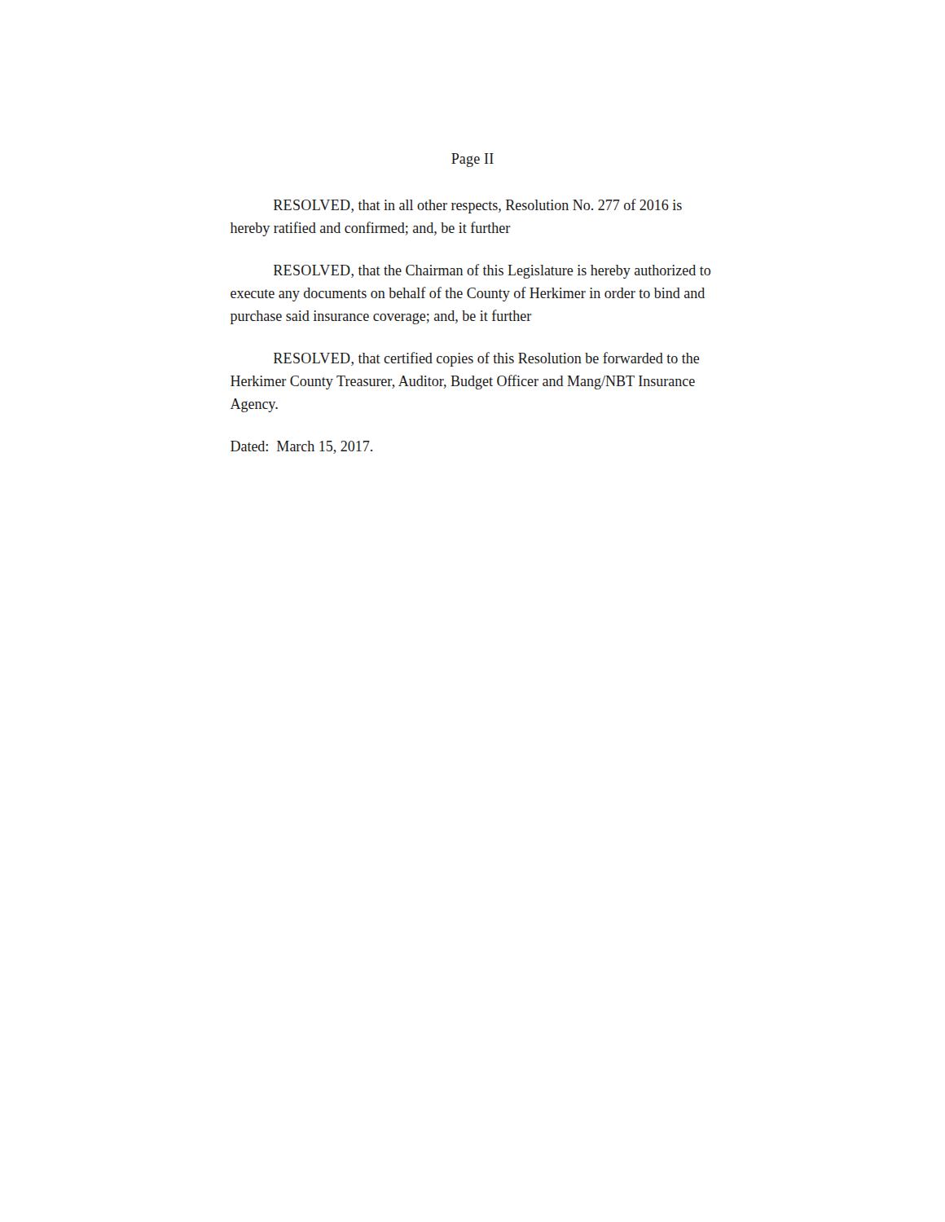Page II
RESOLVED, that in all other respects, Resolution No. 277 of 2016 is hereby ratified and confirmed; and, be it further
RESOLVED, that the Chairman of this Legislature is hereby authorized to execute any documents on behalf of the County of Herkimer in order to bind and purchase said insurance coverage; and, be it further
RESOLVED, that certified copies of this Resolution be forwarded to the Herkimer County Treasurer, Auditor, Budget Officer and Mang/NBT Insurance Agency.
Dated: March 15, 2017.